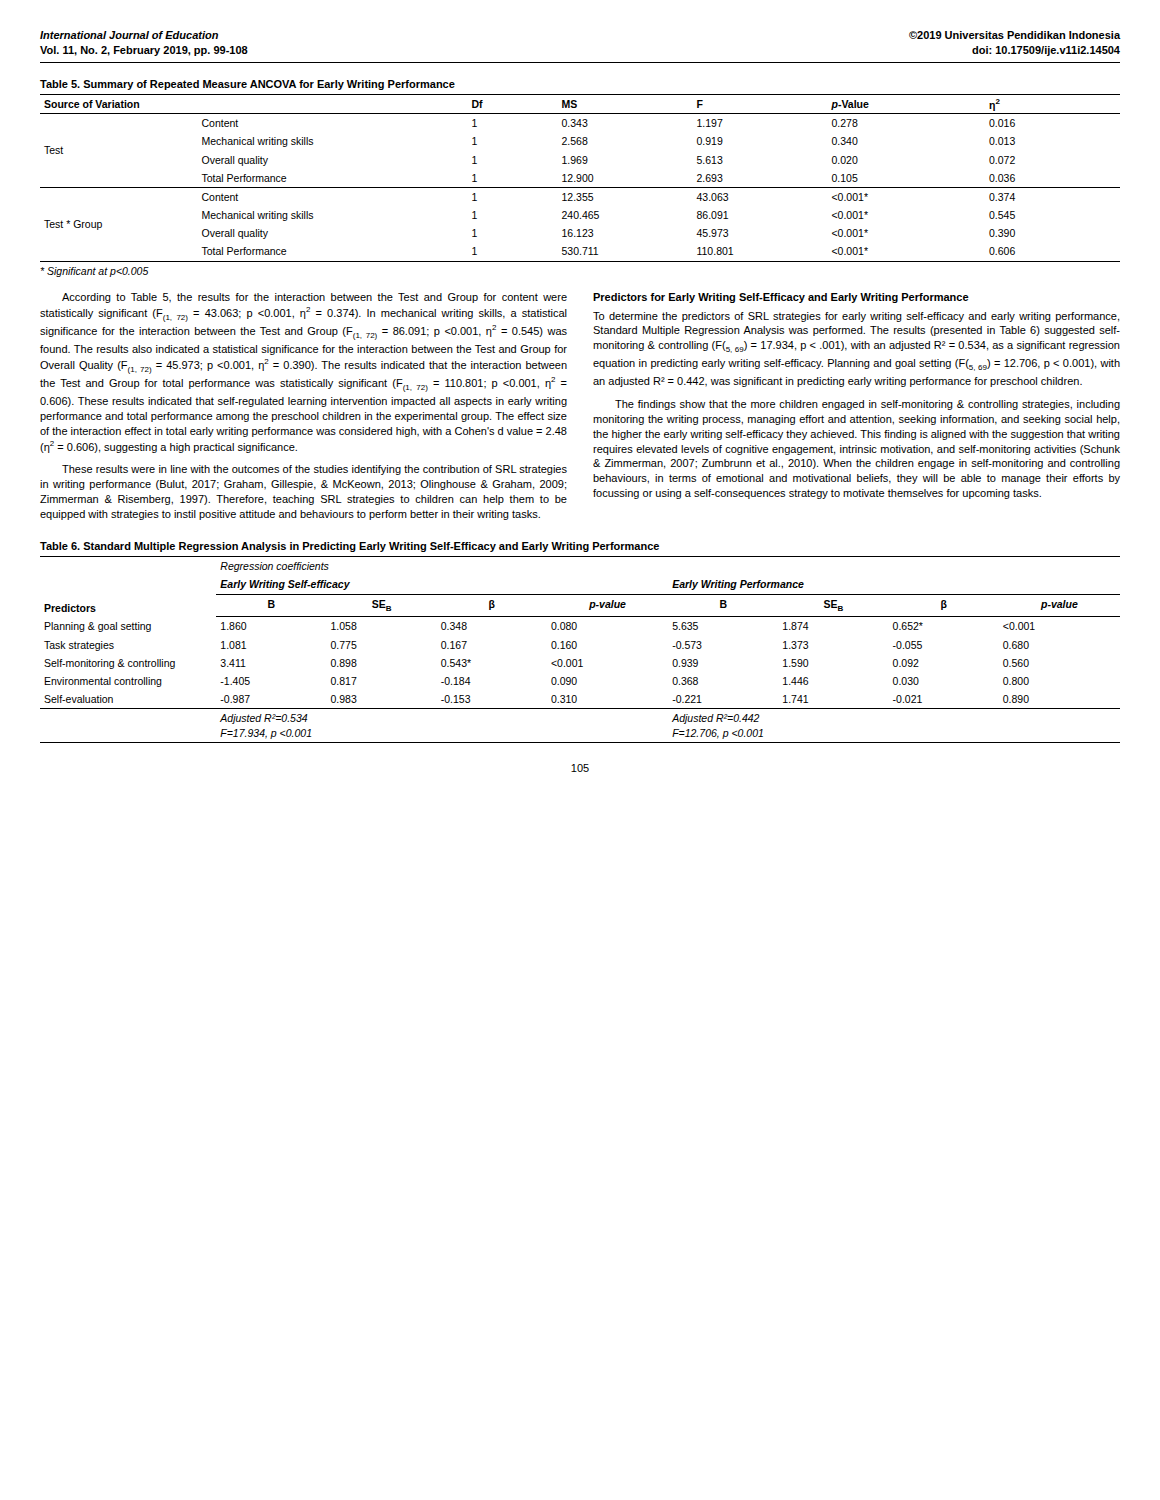International Journal of Education
Vol. 11, No. 2, February 2019, pp. 99-108
©2019 Universitas Pendidikan Indonesia
doi: 10.17509/ije.v11i2.14504
Table 5. Summary of Repeated Measure ANCOVA for Early Writing Performance
| Source of Variation | | Df | MS | F | p -Value | η 2 |
| --- | --- | --- | --- | --- | --- | --- |
| Test | Content | 1 | 0.343 | 1.197 | 0.278 | 0.016 |
| Mechanical writing skills | 1 | 2.568 | 0.919 | 0.340 | 0.013 |
| Overall quality | 1 | 1.969 | 5.613 | 0.020 | 0.072 |
| Total Performance | 1 | 12.900 | 2.693 | 0.105 | 0.036 |
| Test * Group | Content | 1 | 12.355 | 43.063 | <0.001* | 0.374 |
| Mechanical writing skills | 1 | 240.465 | 86.091 | <0.001* | 0.545 |
| Overall quality | 1 | 16.123 | 45.973 | <0.001* | 0.390 |
| Total Performance | 1 | 530.711 | 110.801 | <0.001* | 0.606 |
* Significant at p<0.005
According to Table 5, the results for the interaction between the Test and Group for content were statistically significant (F(1, 72) = 43.063; p <0.001, η2 = 0.374). In mechanical writing skills, a statistical significance for the interaction between the Test and Group (F(1, 72) = 86.091; p <0.001, η2 = 0.545) was found. The results also indicated a statistical significance for the interaction between the Test and Group for Overall Quality (F(1, 72) = 45.973; p <0.001, η2 = 0.390). The results indicated that the interaction between the Test and Group for total performance was statistically significant (F(1, 72) = 110.801; p <0.001, η2 = 0.606). These results indicated that self-regulated learning intervention impacted all aspects in early writing performance and total performance among the preschool children in the experimental group. The effect size of the interaction effect in total early writing performance was considered high, with a Cohen's d value = 2.48 (η2 = 0.606), suggesting a high practical significance.
These results were in line with the outcomes of the studies identifying the contribution of SRL strategies in writing performance (Bulut, 2017; Graham, Gillespie, & McKeown, 2013; Olinghouse & Graham, 2009; Zimmerman & Risemberg, 1997). Therefore, teaching SRL strategies to children can help them to be equipped with strategies to instil positive attitude and behaviours to perform better in their writing tasks.
Predictors for Early Writing Self-Efficacy and Early Writing Performance
To determine the predictors of SRL strategies for early writing self-efficacy and early writing performance, Standard Multiple Regression Analysis was performed. The results (presented in Table 6) suggested self-monitoring & controlling (F(5, 69) = 17.934, p < .001), with an adjusted R² = 0.534, as a significant regression equation in predicting early writing self-efficacy. Planning and goal setting (F(5, 69) = 12.706, p < 0.001), with an adjusted R² = 0.442, was significant in predicting early writing performance for preschool children.
The findings show that the more children engaged in self-monitoring & controlling strategies, including monitoring the writing process, managing effort and attention, seeking information, and seeking social help, the higher the early writing self-efficacy they achieved. This finding is aligned with the suggestion that writing requires elevated levels of cognitive engagement, intrinsic motivation, and self-monitoring activities (Schunk & Zimmerman, 2007; Zumbrunn et al., 2010). When the children engage in self-monitoring and controlling behaviours, in terms of emotional and motivational beliefs, they will be able to manage their efforts by focussing or using a self-consequences strategy to motivate themselves for upcoming tasks.
Table 6. Standard Multiple Regression Analysis in Predicting Early Writing Self-Efficacy and Early Writing Performance
| Predictors | Regression coefficients |
| --- | --- |
| Early Writing Self-efficacy | Early Writing Performance |
| B | SE B | β | p-value | B | SE B | β | p-value |
| Planning & goal setting | 1.860 | 1.058 | 0.348 | 0.080 | 5.635 | 1.874 | 0.652* | <0.001 |
| Task strategies | 1.081 | 0.775 | 0.167 | 0.160 | -0.573 | 1.373 | -0.055 | 0.680 |
| Self-monitoring & controlling | 3.411 | 0.898 | 0.543* | <0.001 | 0.939 | 1.590 | 0.092 | 0.560 |
| Environmental controlling | -1.405 | 0.817 | -0.184 | 0.090 | 0.368 | 1.446 | 0.030 | 0.800 |
| Self-evaluation | -0.987 | 0.983 | -0.153 | 0.310 | -0.221 | 1.741 | -0.021 | 0.890 |
| | Adjusted R²=0.534 F =17.934, p <0.001 | Adjusted R²=0.442 F =12.706, p <0.001 |
105